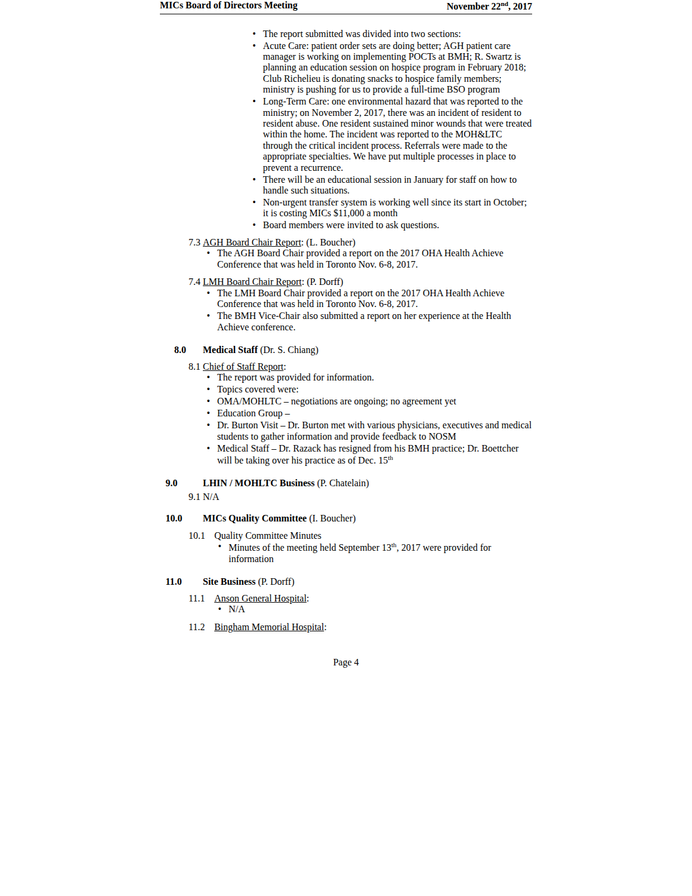MICs Board of Directors Meeting
November 22nd, 2017
The report submitted was divided into two sections:
Acute Care: patient order sets are doing better; AGH patient care manager is working on implementing POCTs at BMH; R. Swartz is planning an education session on hospice program in February 2018; Club Richelieu is donating snacks to hospice family members; ministry is pushing for us to provide a full-time BSO program
Long-Term Care: one environmental hazard that was reported to the ministry; on November 2, 2017, there was an incident of resident to resident abuse. One resident sustained minor wounds that were treated within the home. The incident was reported to the MOH&LTC through the critical incident process. Referrals were made to the appropriate specialties. We have put multiple processes in place to prevent a recurrence.
There will be an educational session in January for staff on how to handle such situations.
Non-urgent transfer system is working well since its start in October; it is costing MICs $11,000 a month
Board members were invited to ask questions.
7.3
AGH Board Chair Report: (L. Boucher)
The AGH Board Chair provided a report on the 2017 OHA Health Achieve Conference that was held in Toronto Nov. 6-8, 2017.
7.4
LMH Board Chair Report: (P. Dorff)
The LMH Board Chair provided a report on the 2017 OHA Health Achieve Conference that was held in Toronto Nov. 6-8, 2017.
The BMH Vice-Chair also submitted a report on her experience at the Health Achieve conference.
8.0
Medical Staff (Dr. S. Chiang)
8.1
Chief of Staff Report:
The report was provided for information.
Topics covered were:
OMA/MOHLTC – negotiations are ongoing; no agreement yet
Education Group –
Dr. Burton Visit – Dr. Burton met with various physicians, executives and medical students to gather information and provide feedback to NOSM
Medical Staff – Dr. Razack has resigned from his BMH practice; Dr. Boettcher will be taking over his practice as of Dec. 15th
9.0
LHIN / MOHLTC Business (P. Chatelain)
9.1
N/A
10.0
MICs Quality Committee (I. Boucher)
10.1
Quality Committee Minutes
Minutes of the meeting held September 13th, 2017 were provided for information
11.0
Site Business (P. Dorff)
11.1
Anson General Hospital:
N/A
11.2
Bingham Memorial Hospital:
Page 4